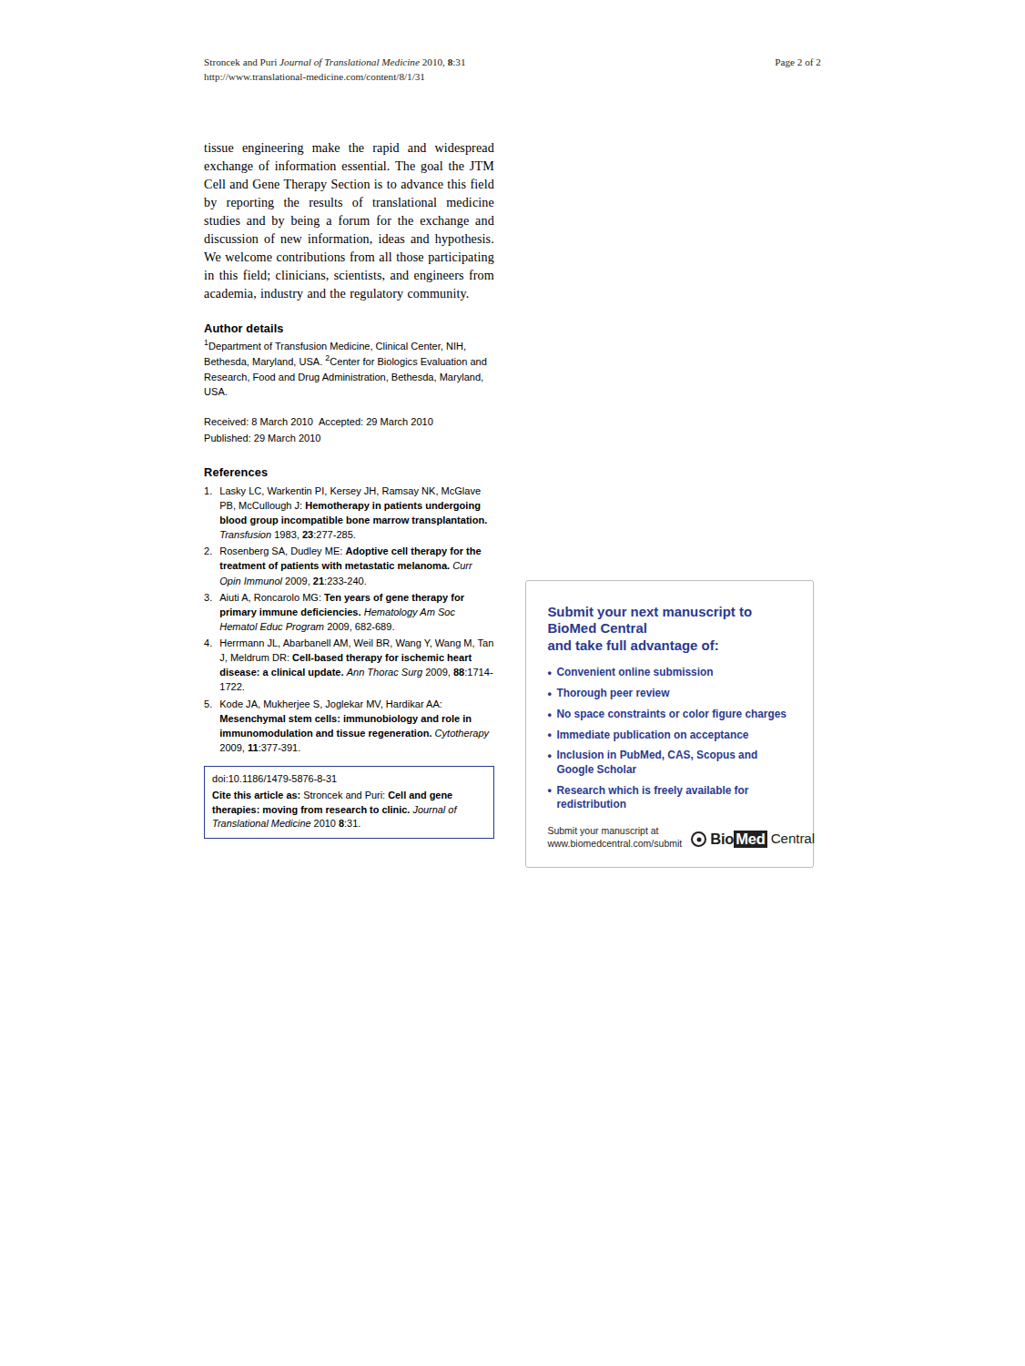Stroncek and Puri Journal of Translational Medicine 2010, 8:31 http://www.translational-medicine.com/content/8/1/31
Page 2 of 2
tissue engineering make the rapid and widespread exchange of information essential. The goal the JTM Cell and Gene Therapy Section is to advance this field by reporting the results of translational medicine studies and by being a forum for the exchange and discussion of new information, ideas and hypothesis. We welcome contributions from all those participating in this field; clinicians, scientists, and engineers from academia, industry and the regulatory community.
Author details
1Department of Transfusion Medicine, Clinical Center, NIH, Bethesda, Maryland, USA. 2Center for Biologics Evaluation and Research, Food and Drug Administration, Bethesda, Maryland, USA.
Received: 8 March 2010 Accepted: 29 March 2010
Published: 29 March 2010
References
1. Lasky LC, Warkentin PI, Kersey JH, Ramsay NK, McGlave PB, McCullough J: Hemotherapy in patients undergoing blood group incompatible bone marrow transplantation. Transfusion 1983, 23:277-285.
2. Rosenberg SA, Dudley ME: Adoptive cell therapy for the treatment of patients with metastatic melanoma. Curr Opin Immunol 2009, 21:233-240.
3. Aiuti A, Roncarolo MG: Ten years of gene therapy for primary immune deficiencies. Hematology Am Soc Hematol Educ Program 2009, 682-689.
4. Herrmann JL, Abarbanell AM, Weil BR, Wang Y, Wang M, Tan J, Meldrum DR: Cell-based therapy for ischemic heart disease: a clinical update. Ann Thorac Surg 2009, 88:1714-1722.
5. Kode JA, Mukherjee S, Joglekar MV, Hardikar AA: Mesenchymal stem cells: immunobiology and role in immunomodulation and tissue regeneration. Cytotherapy 2009, 11:377-391.
doi:10.1186/1479-5876-8-31
Cite this article as: Stroncek and Puri: Cell and gene therapies: moving from research to clinic. Journal of Translational Medicine 2010 8:31.
Submit your next manuscript to BioMed Central
and take full advantage of:
Convenient online submission
Thorough peer review
No space constraints or color figure charges
Immediate publication on acceptance
Inclusion in PubMed, CAS, Scopus and Google Scholar
Research which is freely available for redistribution
Submit your manuscript at
www.biomedcentral.com/submit
BioMed Central